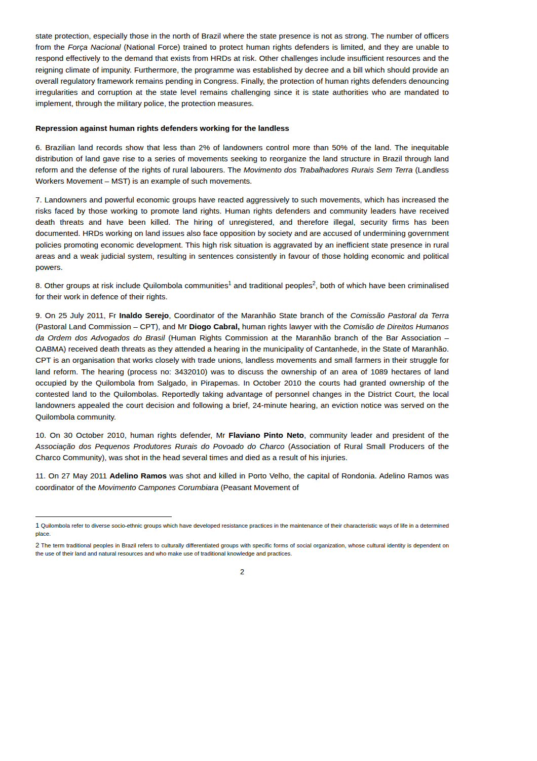state protection, especially those in the north of Brazil where the state presence is not as strong. The number of officers from the Força Nacional (National Force) trained to protect human rights defenders is limited, and they are unable to respond effectively to the demand that exists from HRDs at risk. Other challenges include insufficient resources and the reigning climate of impunity. Furthermore, the programme was established by decree and a bill which should provide an overall regulatory framework remains pending in Congress. Finally, the protection of human rights defenders denouncing irregularities and corruption at the state level remains challenging since it is state authorities who are mandated to implement, through the military police, the protection measures.
Repression against human rights defenders working for the landless
6. Brazilian land records show that less than 2% of landowners control more than 50% of the land. The inequitable distribution of land gave rise to a series of movements seeking to reorganize the land structure in Brazil through land reform and the defense of the rights of rural labourers. The Movimento dos Trabalhadores Rurais Sem Terra (Landless Workers Movement – MST) is an example of such movements.
7. Landowners and powerful economic groups have reacted aggressively to such movements, which has increased the risks faced by those working to promote land rights. Human rights defenders and community leaders have received death threats and have been killed. The hiring of unregistered, and therefore illegal, security firms has been documented. HRDs working on land issues also face opposition by society and are accused of undermining government policies promoting economic development. This high risk situation is aggravated by an inefficient state presence in rural areas and a weak judicial system, resulting in sentences consistently in favour of those holding economic and political powers.
8. Other groups at risk include Quilombola communities1 and traditional peoples2, both of which have been criminalised for their work in defence of their rights.
9. On 25 July 2011, Fr Inaldo Serejo, Coordinator of the Maranhão State branch of the Comissão Pastoral da Terra (Pastoral Land Commission – CPT), and Mr Diogo Cabral, human rights lawyer with the Comisão de Direitos Humanos da Ordem dos Advogados do Brasil (Human Rights Commission at the Maranhão branch of the Bar Association – OABMA) received death threats as they attended a hearing in the municipality of Cantanhede, in the State of Maranhão. CPT is an organisation that works closely with trade unions, landless movements and small farmers in their struggle for land reform. The hearing (process no: 3432010) was to discuss the ownership of an area of 1089 hectares of land occupied by the Quilombola from Salgado, in Pirapemas. In October 2010 the courts had granted ownership of the contested land to the Quilombolas. Reportedly taking advantage of personnel changes in the District Court, the local landowners appealed the court decision and following a brief, 24-minute hearing, an eviction notice was served on the Quilombola community.
10. On 30 October 2010, human rights defender, Mr Flaviano Pinto Neto, community leader and president of the Associação dos Pequenos Produtores Rurais do Povoado do Charco (Association of Rural Small Producers of the Charco Community), was shot in the head several times and died as a result of his injuries.
11. On 27 May 2011 Adelino Ramos was shot and killed in Porto Velho, the capital of Rondonia. Adelino Ramos was coordinator of the Movimento Campones Corumbiara (Peasant Movement of
1 Quilombola refer to diverse socio-ethnic groups which have developed resistance practices in the maintenance of their characteristic ways of life in a determined place.
2 The term traditional peoples in Brazil refers to culturally differentiated groups with specific forms of social organization, whose cultural identity is dependent on the use of their land and natural resources and who make use of traditional knowledge and practices.
2